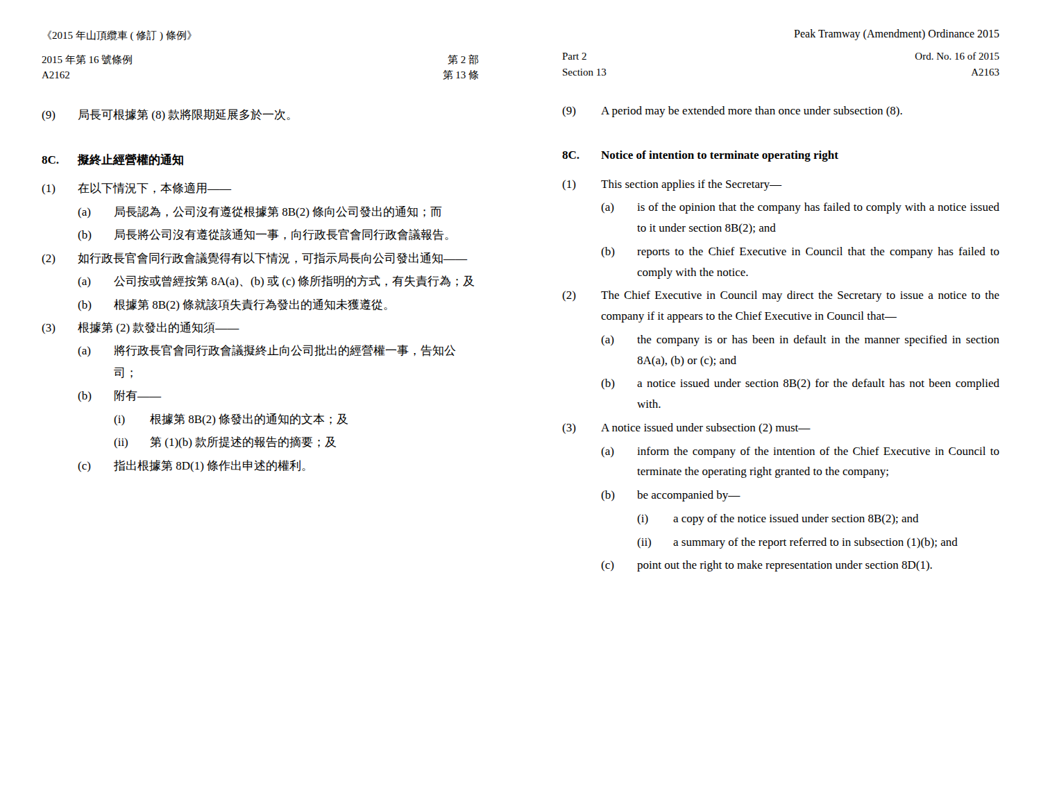《2015 年山頂纜車 ( 修訂 ) 條例》
2015 年第 16 號條例
A2162
第 2 部
第 13 條
(9)
局長可根據第 (8) 款將限期延展多於一次。
8C.
擬終止經營權的通知
(1)
在以下情況下，本條適用——
(a)
局長認為，公司沒有遵從根據第 8B(2) 條向公司發出的通知；而
(b)
局長將公司沒有遵從該通知一事，向行政長官會同行政會議報告。
(2)
如行政長官會同行政會議覺得有以下情況，可指示局長向公司發出通知——
(a)
公司按或曾經按第 8A(a)、(b) 或 (c) 條所指明的方式，有失責行為；及
(b)
根據第 8B(2) 條就該項失責行為發出的通知未獲遵從。
(3)
根據第 (2) 款發出的通知須——
(a)
將行政長官會同行政會議擬終止向公司批出的經營權一事，告知公司；
(b)
附有——
(i)
根據第 8B(2) 條發出的通知的文本；及
(ii)
第 (1)(b) 款所提述的報告的摘要；及
(c)
指出根據第 8D(1) 條作出申述的權利。
Peak Tramway (Amendment) Ordinance 2015
Part 2
Section 13
Ord. No. 16 of 2015
A2163
(9)
A period may be extended more than once under subsection (8).
8C.
Notice of intention to terminate operating right
(1)
This section applies if the Secretary—
(a)
is of the opinion that the company has failed to comply with a notice issued to it under section 8B(2); and
(b)
reports to the Chief Executive in Council that the company has failed to comply with the notice.
(2)
The Chief Executive in Council may direct the Secretary to issue a notice to the company if it appears to the Chief Executive in Council that—
(a)
the company is or has been in default in the manner specified in section 8A(a), (b) or (c); and
(b)
a notice issued under section 8B(2) for the default has not been complied with.
(3)
A notice issued under subsection (2) must—
(a)
inform the company of the intention of the Chief Executive in Council to terminate the operating right granted to the company;
(b)
be accompanied by—
(i)
a copy of the notice issued under section 8B(2); and
(ii)
a summary of the report referred to in subsection (1)(b); and
(c)
point out the right to make representation under section 8D(1).